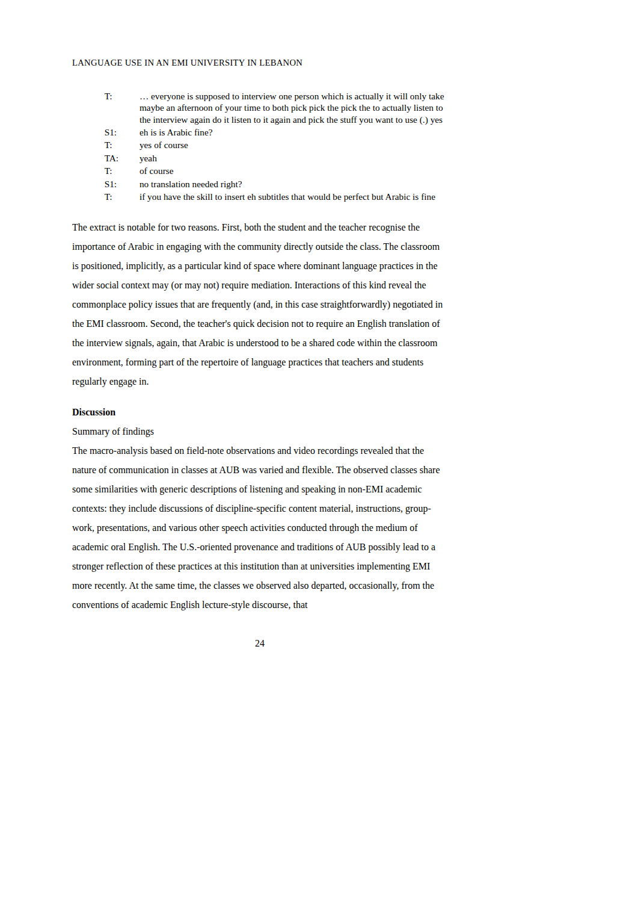LANGUAGE USE IN AN EMI UNIVERSITY IN LEBANON
| T: | … everyone is supposed to interview one person which is actually it will only take maybe an afternoon of your time to both pick pick the pick the to actually listen to the interview again do it listen to it again and pick the stuff you want to use (.) yes |
| S1: | eh is is Arabic fine? |
| T: | yes of course |
| TA: | yeah |
| T: | of course |
| S1: | no translation needed right? |
| T: | if you have the skill to insert eh subtitles that would be perfect but Arabic is fine |
The extract is notable for two reasons. First, both the student and the teacher recognise the importance of Arabic in engaging with the community directly outside the class. The classroom is positioned, implicitly, as a particular kind of space where dominant language practices in the wider social context may (or may not) require mediation. Interactions of this kind reveal the commonplace policy issues that are frequently (and, in this case straightforwardly) negotiated in the EMI classroom. Second, the teacher's quick decision not to require an English translation of the interview signals, again, that Arabic is understood to be a shared code within the classroom environment, forming part of the repertoire of language practices that teachers and students regularly engage in.
Discussion
Summary of findings
The macro-analysis based on field-note observations and video recordings revealed that the nature of communication in classes at AUB was varied and flexible. The observed classes share some similarities with generic descriptions of listening and speaking in non-EMI academic contexts: they include discussions of discipline-specific content material, instructions, group-work, presentations, and various other speech activities conducted through the medium of academic oral English. The U.S.-oriented provenance and traditions of AUB possibly lead to a stronger reflection of these practices at this institution than at universities implementing EMI more recently. At the same time, the classes we observed also departed, occasionally, from the conventions of academic English lecture-style discourse, that
24